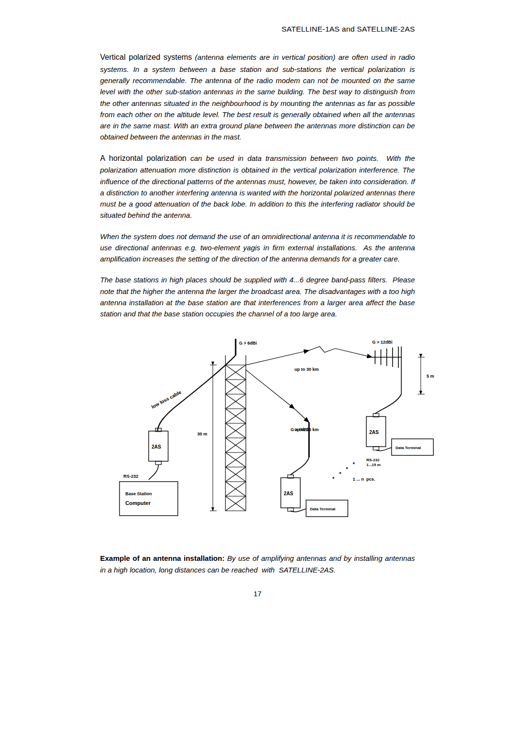SATELLINE-1AS and SATELLINE-2AS
Vertical polarized systems (antenna elements are in vertical position) are often used in radio systems. In a system between a base station and sub-stations the vertical polarization is generally recommendable. The antenna of the radio modem can not be mounted on the same level with the other sub-station antennas in the same building. The best way to distinguish from the other antennas situated in the neighbourhood is by mounting the antennas as far as possible from each other on the altitude level. The best result is generally obtained when all the antennas are in the same mast. With an extra ground plane between the antennas more distinction can be obtained between the antennas in the mast.
A horizontal polarization can be used in data transmission between two points. With the polarization attenuation more distinction is obtained in the vertical polarization interference. The influence of the directional patterns of the antennas must, however, be taken into consideration. If a distinction to another interfering antenna is wanted with the horizontal polarized antennas there must be a good attenuation of the back lobe. In addition to this the interfering radiator should be situated behind the antenna.
When the system does not demand the use of an omnidirectional antenna it is recommendable to use directional antennas e.g. two-element yagis in firm external installations. As the antenna amplification increases the setting of the direction of the antenna demands for a greater care.
The base stations in high places should be supplied with 4...6 degree band-pass filters. Please note that the higher the antenna the larger the broadcast area. The disadvantages with a too high antenna installation at the base station are that interferences from a larger area affect the base station and that the base station occupies the channel of a too large area.
G > 6dBi 30 m low loss cable 2AS RS-232 Base Station Computer up to 30 km up to 15 km G > 12dBi 5 m 2AS Data Terminal RS-232 1...15 m G > 6dBi 2AS Data Terminal * * * * 1 ... n pcs.
Example of an antenna installation: By use of amplifying antennas and by installing antennas in a high location, long distances can be reached with SATELLINE-2AS.
17